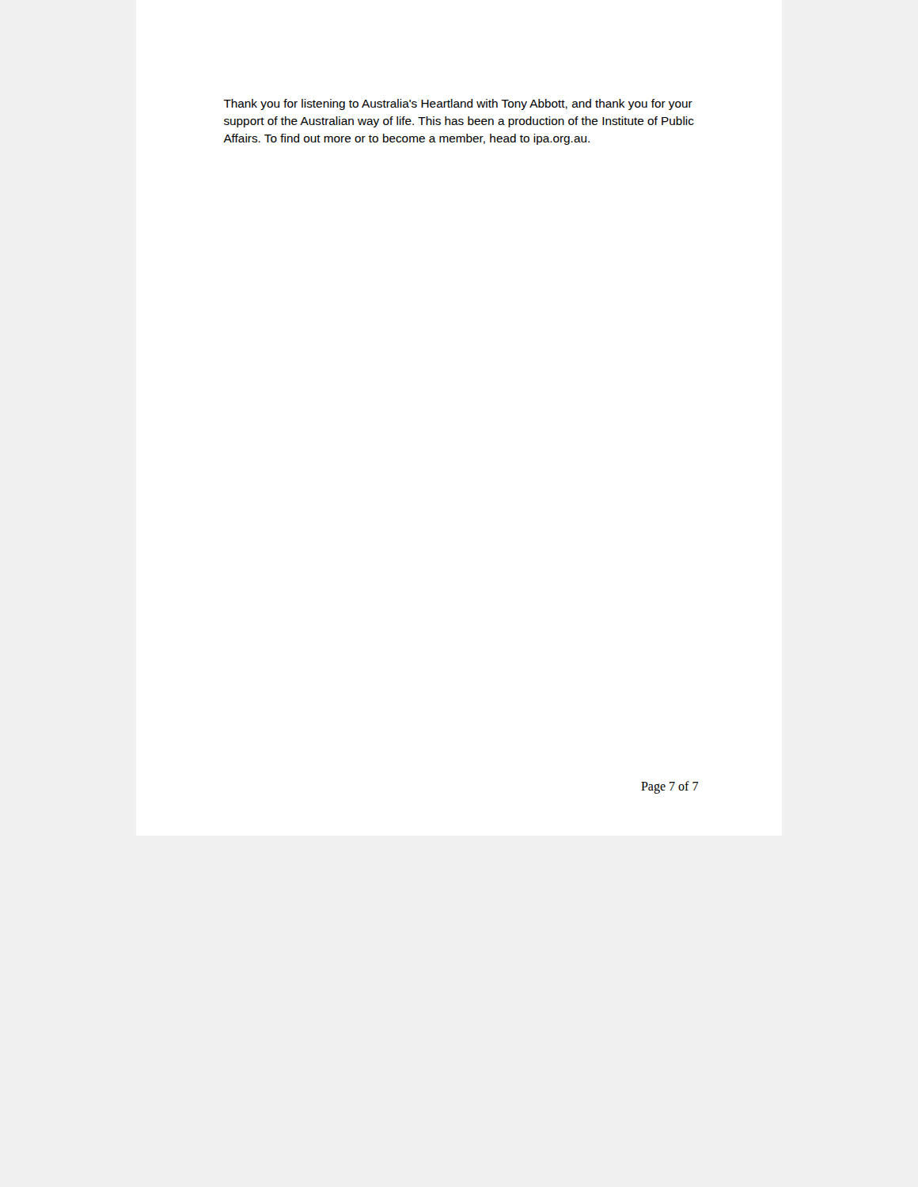Thank you for listening to Australia's Heartland with Tony Abbott, and thank you for your support of the Australian way of life. This has been a production of the Institute of Public Affairs. To find out more or to become a member, head to ipa.org.au.
Page 7 of 7